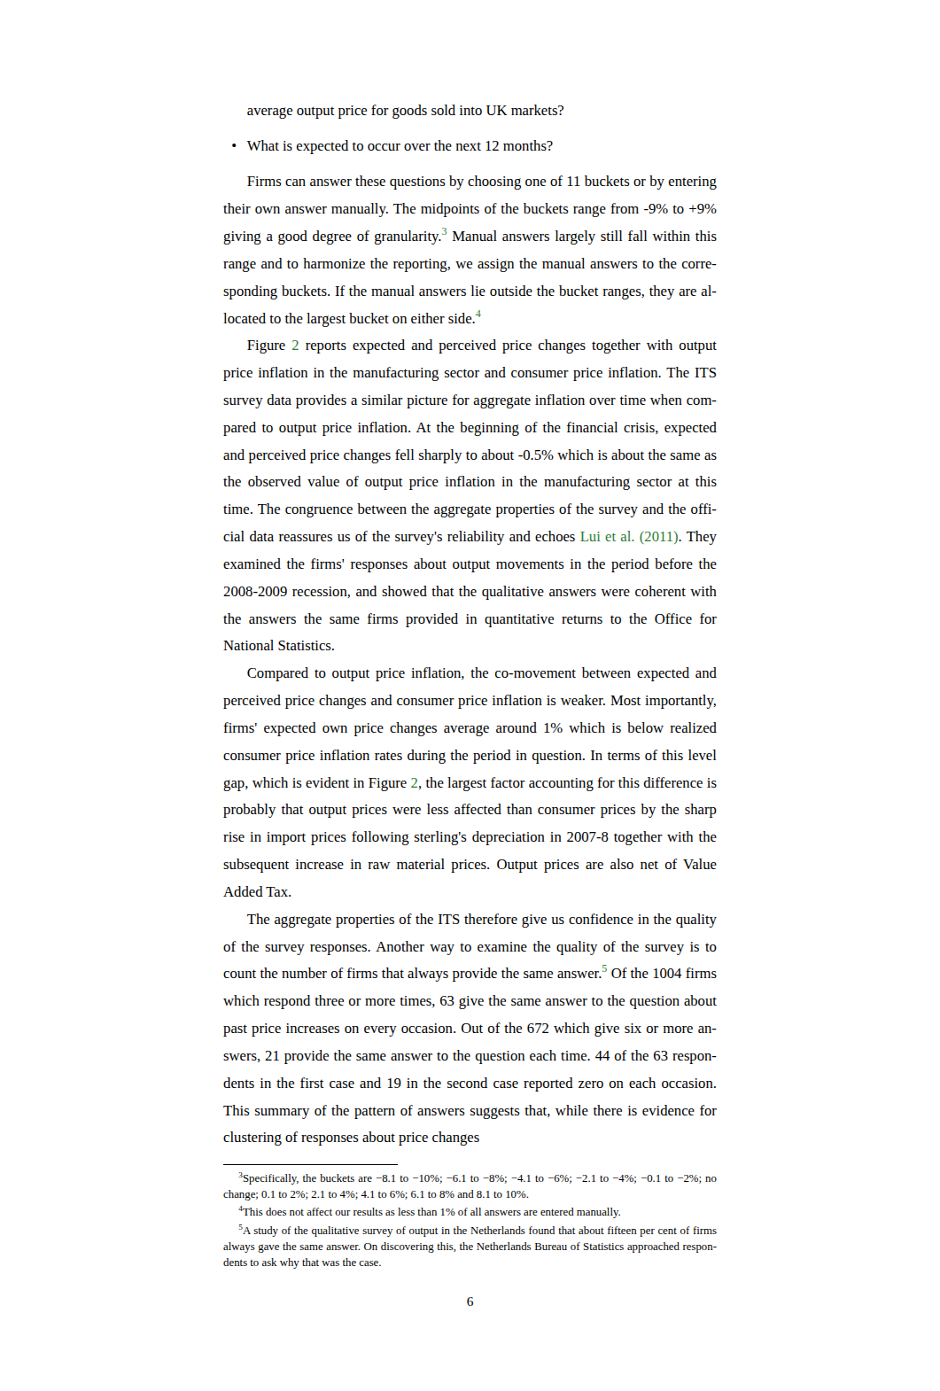average output price for goods sold into UK markets?
What is expected to occur over the next 12 months?
Firms can answer these questions by choosing one of 11 buckets or by entering their own answer manually. The midpoints of the buckets range from -9% to +9% giving a good degree of granularity.3 Manual answers largely still fall within this range and to harmonize the reporting, we assign the manual answers to the corresponding buckets. If the manual answers lie outside the bucket ranges, they are allocated to the largest bucket on either side.4
Figure 2 reports expected and perceived price changes together with output price inflation in the manufacturing sector and consumer price inflation. The ITS survey data provides a similar picture for aggregate inflation over time when compared to output price inflation. At the beginning of the financial crisis, expected and perceived price changes fell sharply to about -0.5% which is about the same as the observed value of output price inflation in the manufacturing sector at this time. The congruence between the aggregate properties of the survey and the official data reassures us of the survey's reliability and echoes Lui et al. (2011). They examined the firms' responses about output movements in the period before the 2008-2009 recession, and showed that the qualitative answers were coherent with the answers the same firms provided in quantitative returns to the Office for National Statistics.
Compared to output price inflation, the co-movement between expected and perceived price changes and consumer price inflation is weaker. Most importantly, firms' expected own price changes average around 1% which is below realized consumer price inflation rates during the period in question. In terms of this level gap, which is evident in Figure 2, the largest factor accounting for this difference is probably that output prices were less affected than consumer prices by the sharp rise in import prices following sterling's depreciation in 2007-8 together with the subsequent increase in raw material prices. Output prices are also net of Value Added Tax.
The aggregate properties of the ITS therefore give us confidence in the quality of the survey responses. Another way to examine the quality of the survey is to count the number of firms that always provide the same answer.5 Of the 1004 firms which respond three or more times, 63 give the same answer to the question about past price increases on every occasion. Out of the 672 which give six or more answers, 21 provide the same answer to the question each time. 44 of the 63 respondents in the first case and 19 in the second case reported zero on each occasion. This summary of the pattern of answers suggests that, while there is evidence for clustering of responses about price changes
3Specifically, the buckets are −8.1 to −10%; −6.1 to −8%; −4.1 to −6%; −2.1 to −4%; −0.1 to −2%; no change; 0.1 to 2%; 2.1 to 4%; 4.1 to 6%; 6.1 to 8% and 8.1 to 10%.
4This does not affect our results as less than 1% of all answers are entered manually.
5A study of the qualitative survey of output in the Netherlands found that about fifteen per cent of firms always gave the same answer. On discovering this, the Netherlands Bureau of Statistics approached respondents to ask why that was the case.
6